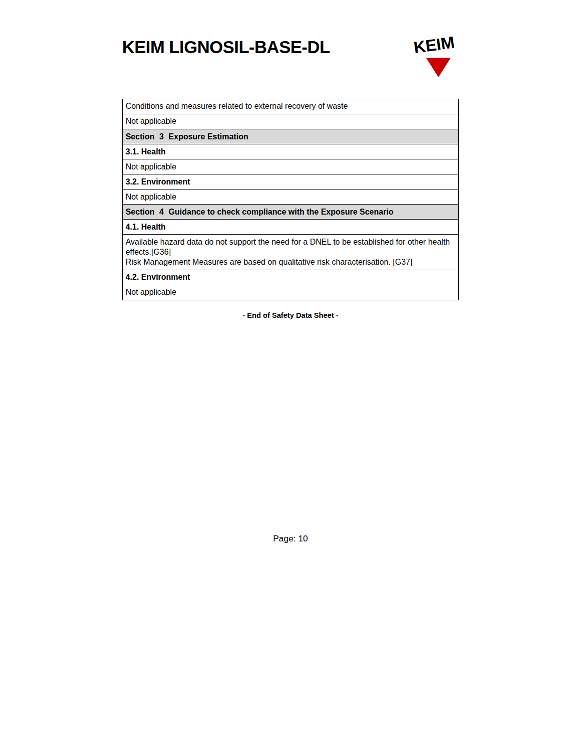KEIM LIGNOSIL-BASE-DL
KEIM KEIM
| Conditions and measures related to external recovery of waste |
| Not applicable |
| Section 3 Exposure Estimation |
| 3.1. Health |
| Not applicable |
| 3.2. Environment |
| Not applicable |
| Section 4 Guidance to check compliance with the Exposure Scenario |
| 4.1. Health |
| Available hazard data do not support the need for a DNEL to be established for other health effects.[G36] Risk Management Measures are based on qualitative risk characterisation. [G37] |
| 4.2. Environment |
| Not applicable |
- End of Safety Data Sheet -
Page: 10